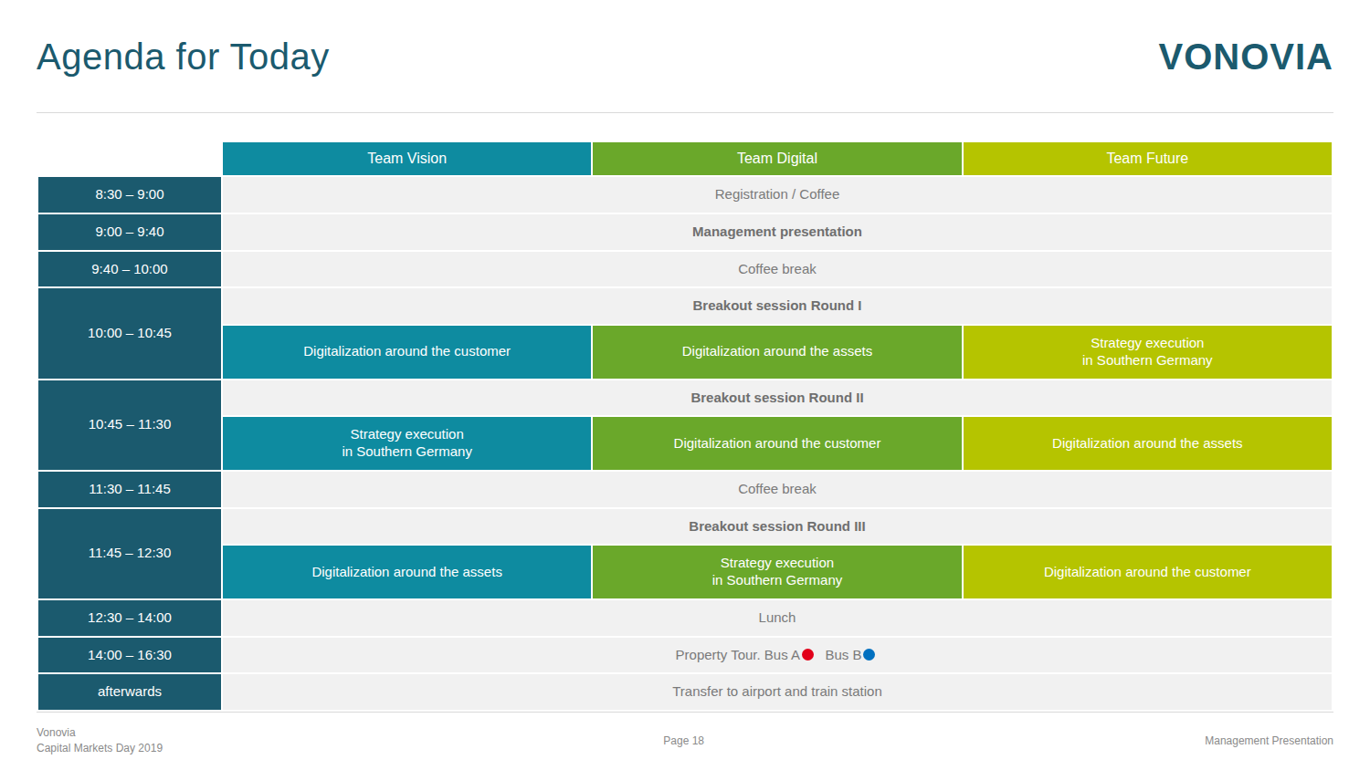Agenda for Today
VONOVIA
| | Team Vision | Team Digital | Team Future |
| --- | --- | --- | --- |
| 8:30 – 9:00 | Registration / Coffee |
| 9:00 – 9:40 | Management presentation |
| 9:40 – 10:00 | Coffee break |
| 10:00 – 10:45 | Breakout session Round I |
| Digitalization around the customer | Digitalization around the assets | Strategy execution in Southern Germany |
| 10:45 – 11:30 | Breakout session Round II |
| Strategy execution in Southern Germany | Digitalization around the customer | Digitalization around the assets |
| 11:30 – 11:45 | Coffee break |
| 11:45 – 12:30 | Breakout session Round III |
| Digitalization around the assets | Strategy execution in Southern Germany | Digitalization around the customer |
| 12:30 – 14:00 | Lunch |
| 14:00 – 16:30 | Property Tour. Bus A Bus B |
| afterwards | Transfer to airport and train station |
Vonovia
Capital Markets Day 2019
Page 18
Management Presentation